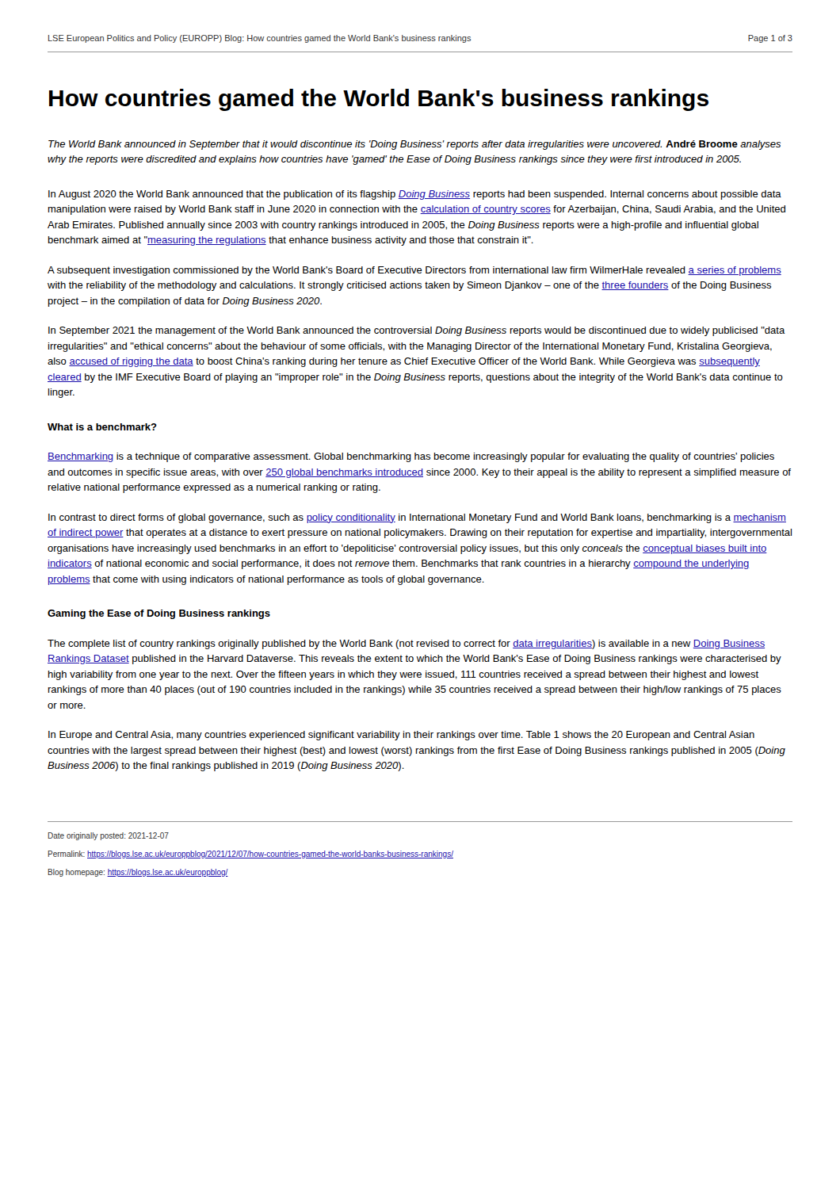LSE European Politics and Policy (EUROPP) Blog: How countries gamed the World Bank's business rankings
Page 1 of 3
How countries gamed the World Bank's business rankings
The World Bank announced in September that it would discontinue its 'Doing Business' reports after data irregularities were uncovered. André Broome analyses why the reports were discredited and explains how countries have 'gamed' the Ease of Doing Business rankings since they were first introduced in 2005.
In August 2020 the World Bank announced that the publication of its flagship Doing Business reports had been suspended. Internal concerns about possible data manipulation were raised by World Bank staff in June 2020 in connection with the calculation of country scores for Azerbaijan, China, Saudi Arabia, and the United Arab Emirates. Published annually since 2003 with country rankings introduced in 2005, the Doing Business reports were a high-profile and influential global benchmark aimed at "measuring the regulations that enhance business activity and those that constrain it".
A subsequent investigation commissioned by the World Bank's Board of Executive Directors from international law firm WilmerHale revealed a series of problems with the reliability of the methodology and calculations. It strongly criticised actions taken by Simeon Djankov – one of the three founders of the Doing Business project – in the compilation of data for Doing Business 2020.
In September 2021 the management of the World Bank announced the controversial Doing Business reports would be discontinued due to widely publicised "data irregularities" and "ethical concerns" about the behaviour of some officials, with the Managing Director of the International Monetary Fund, Kristalina Georgieva, also accused of rigging the data to boost China's ranking during her tenure as Chief Executive Officer of the World Bank. While Georgieva was subsequently cleared by the IMF Executive Board of playing an "improper role" in the Doing Business reports, questions about the integrity of the World Bank's data continue to linger.
What is a benchmark?
Benchmarking is a technique of comparative assessment. Global benchmarking has become increasingly popular for evaluating the quality of countries' policies and outcomes in specific issue areas, with over 250 global benchmarks introduced since 2000. Key to their appeal is the ability to represent a simplified measure of relative national performance expressed as a numerical ranking or rating.
In contrast to direct forms of global governance, such as policy conditionality in International Monetary Fund and World Bank loans, benchmarking is a mechanism of indirect power that operates at a distance to exert pressure on national policymakers. Drawing on their reputation for expertise and impartiality, intergovernmental organisations have increasingly used benchmarks in an effort to 'depoliticise' controversial policy issues, but this only conceals the conceptual biases built into indicators of national economic and social performance, it does not remove them. Benchmarks that rank countries in a hierarchy compound the underlying problems that come with using indicators of national performance as tools of global governance.
Gaming the Ease of Doing Business rankings
The complete list of country rankings originally published by the World Bank (not revised to correct for data irregularities) is available in a new Doing Business Rankings Dataset published in the Harvard Dataverse. This reveals the extent to which the World Bank's Ease of Doing Business rankings were characterised by high variability from one year to the next. Over the fifteen years in which they were issued, 111 countries received a spread between their highest and lowest rankings of more than 40 places (out of 190 countries included in the rankings) while 35 countries received a spread between their high/low rankings of 75 places or more.
In Europe and Central Asia, many countries experienced significant variability in their rankings over time. Table 1 shows the 20 European and Central Asian countries with the largest spread between their highest (best) and lowest (worst) rankings from the first Ease of Doing Business rankings published in 2005 (Doing Business 2006) to the final rankings published in 2019 (Doing Business 2020).
Date originally posted: 2021-12-07
Permalink: https://blogs.lse.ac.uk/europpblog/2021/12/07/how-countries-gamed-the-world-banks-business-rankings/
Blog homepage: https://blogs.lse.ac.uk/europpblog/